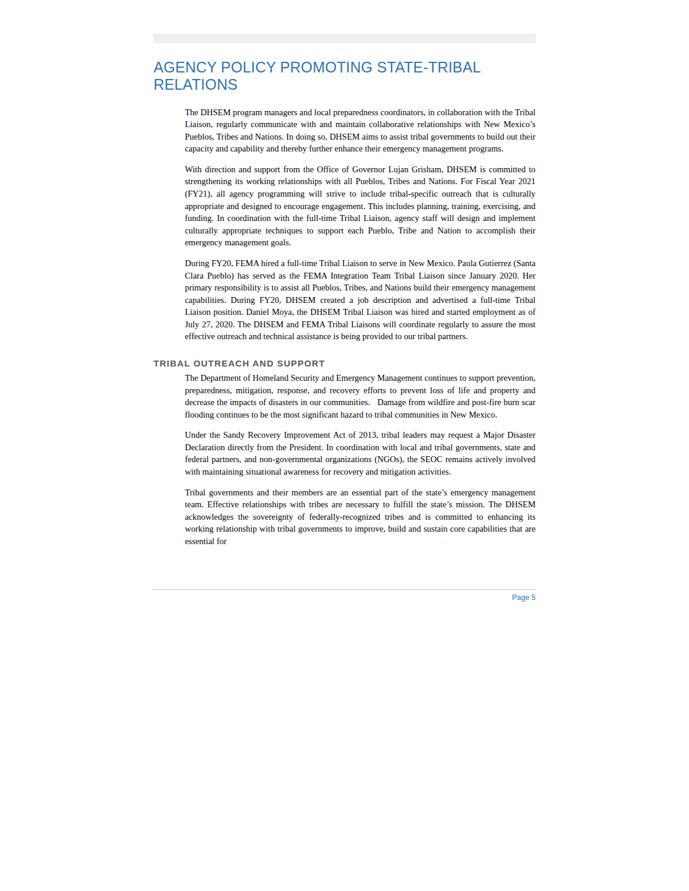Agency Policy Promoting State-Tribal Relations
The DHSEM program managers and local preparedness coordinators, in collaboration with the Tribal Liaison, regularly communicate with and maintain collaborative relationships with New Mexico’s Pueblos, Tribes and Nations. In doing so, DHSEM aims to assist tribal governments to build out their capacity and capability and thereby further enhance their emergency management programs.
With direction and support from the Office of Governor Lujan Grisham, DHSEM is committed to strengthening its working relationships with all Pueblos, Tribes and Nations. For Fiscal Year 2021 (FY21), all agency programming will strive to include tribal-specific outreach that is culturally appropriate and designed to encourage engagement. This includes planning, training, exercising, and funding. In coordination with the full-time Tribal Liaison, agency staff will design and implement culturally appropriate techniques to support each Pueblo, Tribe and Nation to accomplish their emergency management goals.
During FY20, FEMA hired a full-time Tribal Liaison to serve in New Mexico. Paula Gutierrez (Santa Clara Pueblo) has served as the FEMA Integration Team Tribal Liaison since January 2020. Her primary responsibility is to assist all Pueblos, Tribes, and Nations build their emergency management capabilities. During FY20, DHSEM created a job description and advertised a full-time Tribal Liaison position. Daniel Moya, the DHSEM Tribal Liaison was hired and started employment as of July 27, 2020. The DHSEM and FEMA Tribal Liaisons will coordinate regularly to assure the most effective outreach and technical assistance is being provided to our tribal partners.
Tribal Outreach and Support
The Department of Homeland Security and Emergency Management continues to support prevention, preparedness, mitigation, response, and recovery efforts to prevent loss of life and property and decrease the impacts of disasters in our communities. Damage from wildfire and post-fire burn scar flooding continues to be the most significant hazard to tribal communities in New Mexico.
Under the Sandy Recovery Improvement Act of 2013, tribal leaders may request a Major Disaster Declaration directly from the President. In coordination with local and tribal governments, state and federal partners, and non-governmental organizations (NGOs), the SEOC remains actively involved with maintaining situational awareness for recovery and mitigation activities.
Tribal governments and their members are an essential part of the state’s emergency management team. Effective relationships with tribes are necessary to fulfill the state’s mission. The DHSEM acknowledges the sovereignty of federally-recognized tribes and is committed to enhancing its working relationship with tribal governments to improve, build and sustain core capabilities that are essential for
Page 5